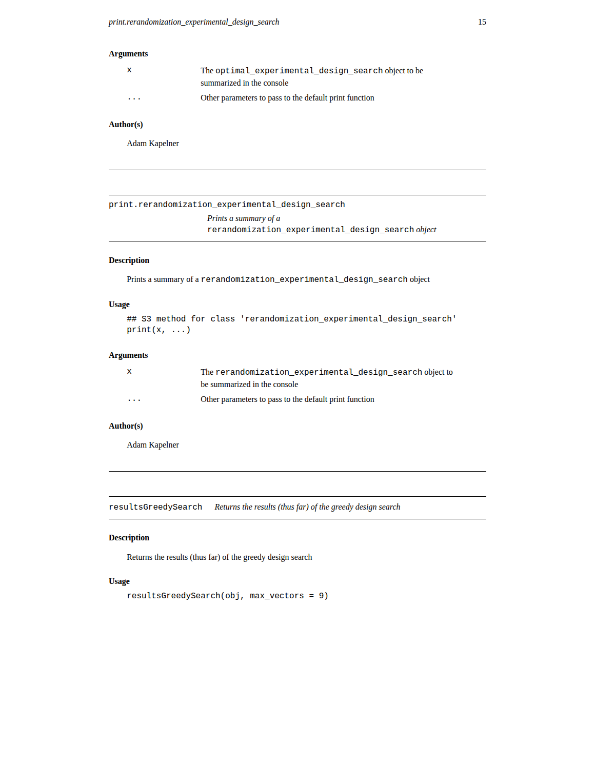print.rerandomization_experimental_design_search 15
Arguments
| x | The optimal_experimental_design_search object to be summarized in the console |
| ... | Other parameters to pass to the default print function |
Author(s)
Adam Kapelner
print.rerandomization_experimental_design_search
Prints a summary of a rerandomization_experimental_design_search object
Description
Prints a summary of a rerandomization_experimental_design_search object
Usage
## S3 method for class 'rerandomization_experimental_design_search'
print(x, ...)
Arguments
| x | The rerandomization_experimental_design_search object to be summarized in the console |
| ... | Other parameters to pass to the default print function |
Author(s)
Adam Kapelner
resultsGreedySearch
Returns the results (thus far) of the greedy design search
Description
Returns the results (thus far) of the greedy design search
Usage
resultsGreedySearch(obj, max_vectors = 9)